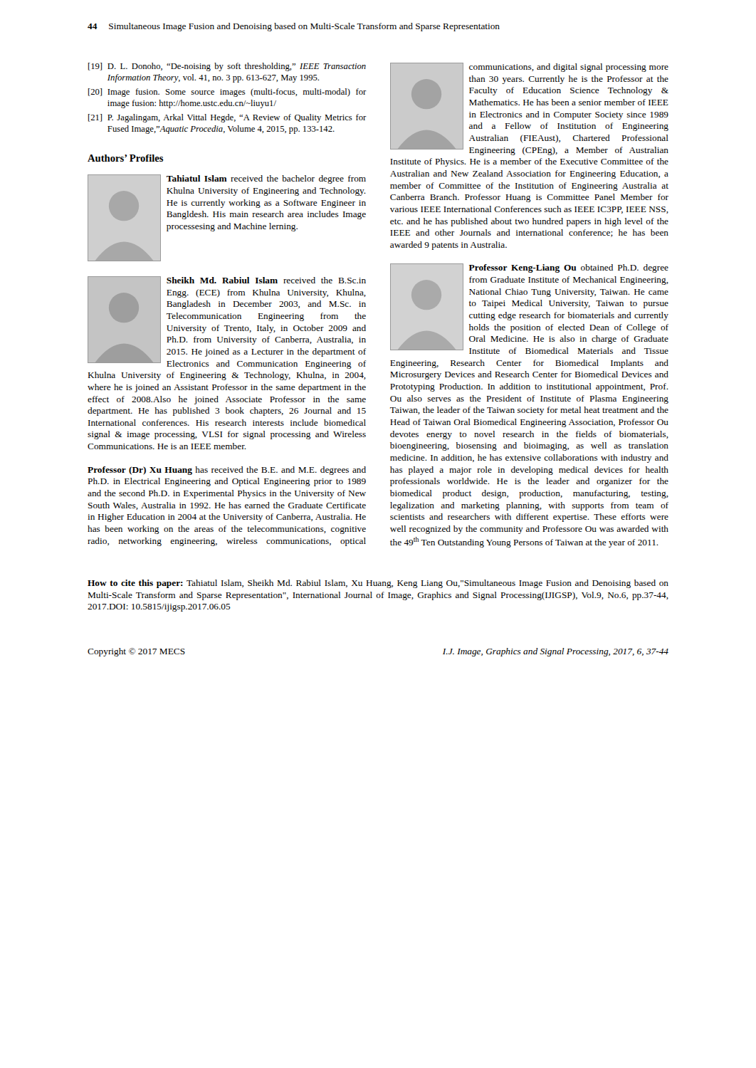44 Simultaneous Image Fusion and Denoising based on Multi-Scale Transform and Sparse Representation
[19] D. L. Donoho, “De-noising by soft thresholding,” IEEE Transaction Information Theory, vol. 41, no. 3 pp. 613-627, May 1995.
[20] Image fusion. Some source images (multi-focus, multi-modal) for image fusion: http://home.ustc.edu.cn/~liuyu1/
[21] P. Jagalingam, Arkal Vittal Hegde, “A Review of Quality Metrics for Fused Image,”Aquatic Procedia, Volume 4, 2015, pp. 133-142.
Authors’ Profiles
Tahiatul Islam received the bachelor degree from Khulna University of Engineering and Technology. He is currently working as a Software Engineer in Bangldesh. His main research area includes Image processesing and Machine lerning.
Sheikh Md. Rabiul Islam received the B.Sc.in Engg. (ECE) from Khulna University, Khulna, Bangladesh in December 2003, and M.Sc. in Telecommunication Engineering from the University of Trento, Italy, in October 2009 and Ph.D. from University of Canberra, Australia, in 2015. He joined as a Lecturer in the department of Electronics and Communication Engineering of Khulna University of Engineering & Technology, Khulna, in 2004, where he is joined an Assistant Professor in the same department in the effect of 2008.Also he joined Associate Professor in the same department. He has published 3 book chapters, 26 Journal and 15 International conferences. His research interests include biomedical signal & image processing, VLSI for signal processing and Wireless Communications. He is an IEEE member.
Professor (Dr) Xu Huang has received the B.E. and M.E. degrees and Ph.D. in Electrical Engineering and Optical Engineering prior to 1989 and the second Ph.D. in Experimental Physics in the University of New South Wales, Australia in 1992. He has earned the Graduate Certificate in Higher Education in 2004 at the University of Canberra, Australia. He has been working on the areas of the telecommunications, cognitive radio, networking engineering, wireless communications, optical communications, and digital signal processing more than 30 years. Currently he is the Professor at the Faculty of Education Science Technology & Mathematics. He has been a senior member of IEEE in Electronics and in Computer Society since 1989 and a Fellow of Institution of Engineering Australian (FIEAust), Chartered Professional Engineering (CPEng), a Member of Australian Institute of Physics. He is a member of the Executive Committee of the Australian and New Zealand Association for Engineering Education, a member of Committee of the Institution of Engineering Australia at Canberra Branch. Professor Huang is Committee Panel Member for various IEEE International Conferences such as IEEE IC3PP, IEEE NSS, etc. and he has published about two hundred papers in high level of the IEEE and other Journals and international conference; he has been awarded 9 patents in Australia.
Professor Keng-Liang Ou obtained Ph.D. degree from Graduate Institute of Mechanical Engineering, National Chiao Tung University, Taiwan. He came to Taipei Medical University, Taiwan to pursue cutting edge research for biomaterials and currently holds the position of elected Dean of College of Oral Medicine. He is also in charge of Graduate Institute of Biomedical Materials and Tissue Engineering, Research Center for Biomedical Implants and Microsurgery Devices and Research Center for Biomedical Devices and Prototyping Production. In addition to institutional appointment, Prof. Ou also serves as the President of Institute of Plasma Engineering Taiwan, the leader of the Taiwan society for metal heat treatment and the Head of Taiwan Oral Biomedical Engineering Association, Professor Ou devotes energy to novel research in the fields of biomaterials, bioengineering, biosensing and bioimaging, as well as translation medicine. In addition, he has extensive collaborations with industry and has played a major role in developing medical devices for health professionals worldwide. He is the leader and organizer for the biomedical product design, production, manufacturing, testing, legalization and marketing planning, with supports from team of scientists and researchers with different expertise. These efforts were well recognized by the community and Professore Ou was awarded with the 49th Ten Outstanding Young Persons of Taiwan at the year of 2011.
How to cite this paper: Tahiatul Islam, Sheikh Md. Rabiul Islam, Xu Huang, Keng Liang Ou,"Simultaneous Image Fusion and Denoising based on Multi-Scale Transform and Sparse Representation", International Journal of Image, Graphics and Signal Processing(IJIGSP), Vol.9, No.6, pp.37-44, 2017.DOI: 10.5815/ijigsp.2017.06.05
Copyright © 2017 MECS I.J. Image, Graphics and Signal Processing, 2017, 6, 37-44